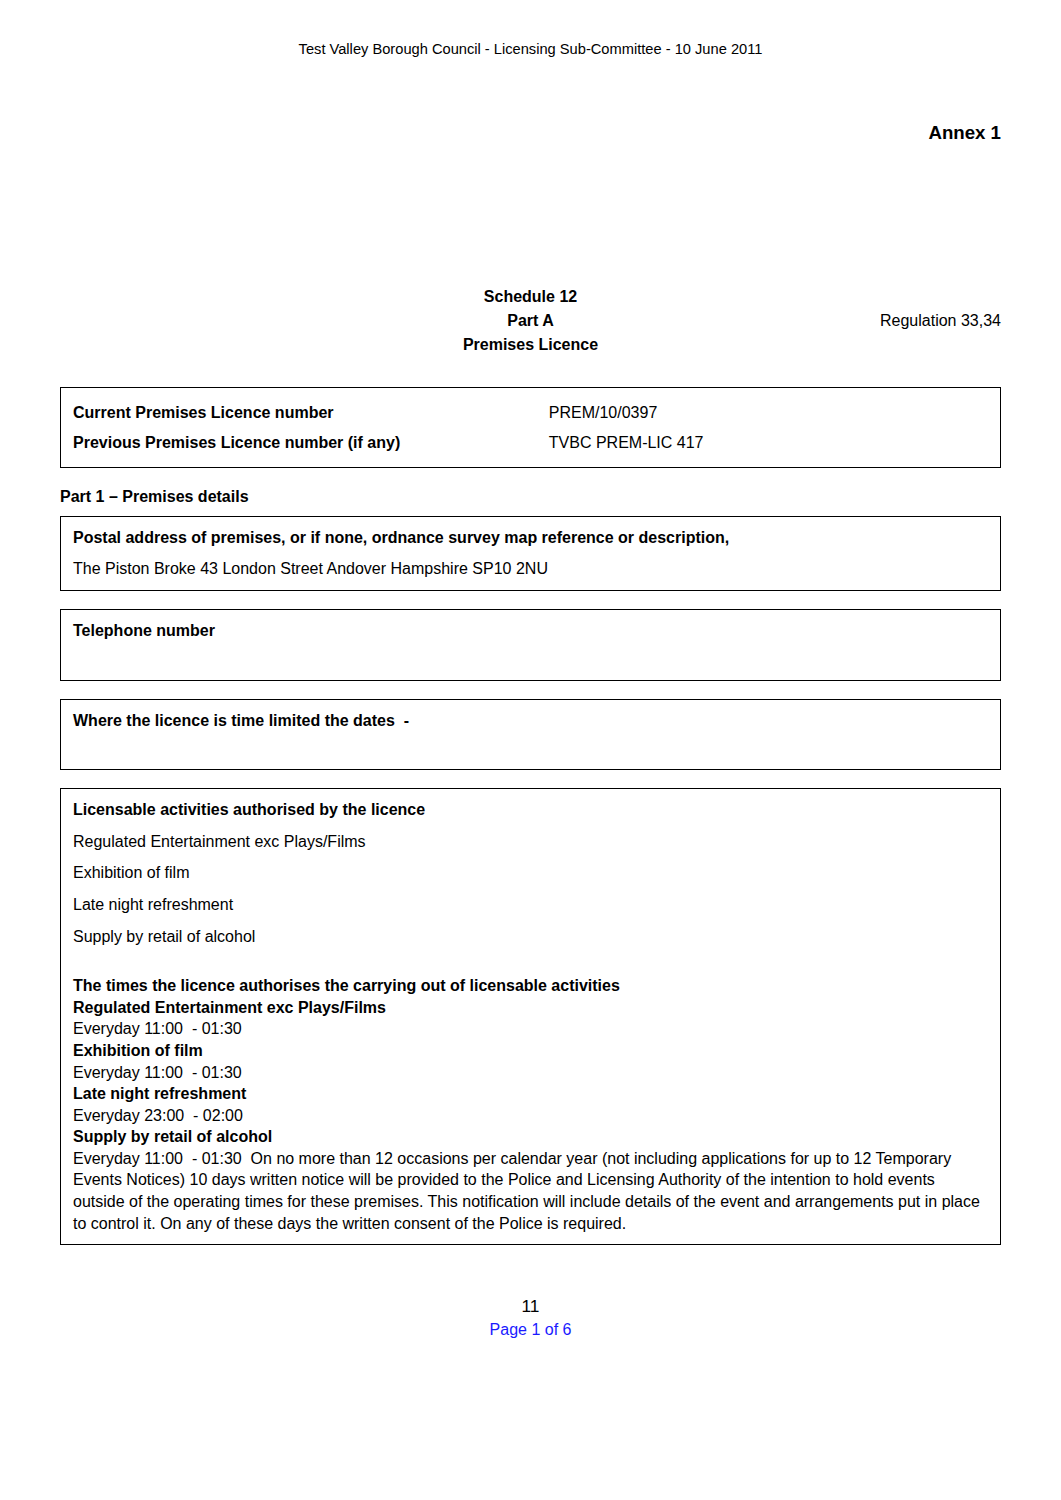Test Valley Borough Council - Licensing Sub-Committee - 10 June 2011
Annex 1
Schedule 12
Part ARegulation 33,34
Premises Licence
| Current Premises Licence number | PREM/10/0397 |
| Previous Premises Licence number (if any) | TVBC PREM-LIC 417 |
Part 1 – Premises details
Postal address of premises, or if none, ordnance survey map reference or description,
The Piston Broke 43 London Street Andover Hampshire SP10 2NU
Telephone number
Where the licence is time limited the dates -
Licensable activities authorised by the licence
Regulated Entertainment exc Plays/Films
Exhibition of film
Late night refreshment
Supply by retail of alcohol
The times the licence authorises the carrying out of licensable activities
Regulated Entertainment exc Plays/Films
Everyday 11:00 - 01:30
Exhibition of film
Everyday 11:00 - 01:30
Late night refreshment
Everyday 23:00 - 02:00
Supply by retail of alcohol
Everyday 11:00 - 01:30 On no more than 12 occasions per calendar year (not including applications for up to 12 Temporary Events Notices) 10 days written notice will be provided to the Police and Licensing Authority of the intention to hold events outside of the operating times for these premises. This notification will include details of the event and arrangements put in place to control it. On any of these days the written consent of the Police is required.
11 Page 1 of 6